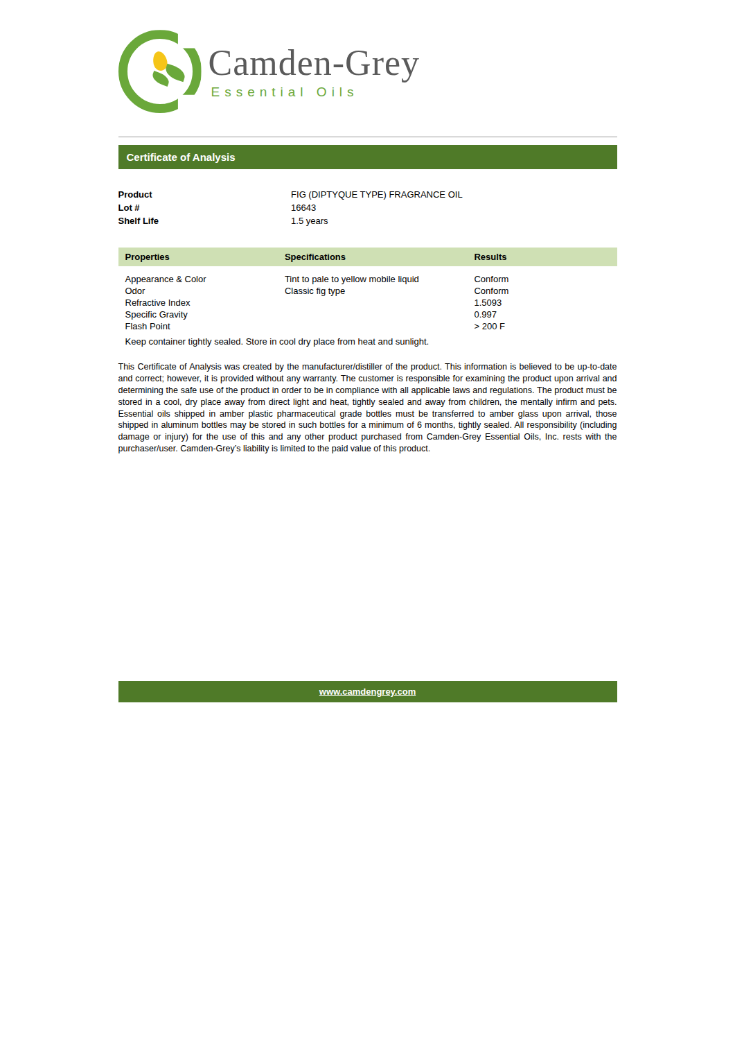Camden-Grey
Essential Oils
Certificate of Analysis
| Product | FIG (DIPTYQUE TYPE) FRAGRANCE OIL |
| Lot # | 16643 |
| Shelf Life | 1.5 years |
| Properties | Specifications | Results |
| --- | --- | --- |
| Appearance & Color | Tint to pale to yellow mobile liquid | Conform |
| Odor | Classic fig type | Conform |
| Refractive Index | | 1.5093 |
| Specific Gravity | | 0.997 |
| Flash Point | | > 200 F |
Keep container tightly sealed. Store in cool dry place from heat and sunlight.
This Certificate of Analysis was created by the manufacturer/distiller of the product. This information is believed to be up-to-date and correct; however, it is provided without any warranty. The customer is responsible for examining the product upon arrival and determining the safe use of the product in order to be in compliance with all applicable laws and regulations. The product must be stored in a cool, dry place away from direct light and heat, tightly sealed and away from children, the mentally infirm and pets. Essential oils shipped in amber plastic pharmaceutical grade bottles must be transferred to amber glass upon arrival, those shipped in aluminum bottles may be stored in such bottles for a minimum of 6 months, tightly sealed. All responsibility (including damage or injury) for the use of this and any other product purchased from Camden-Grey Essential Oils, Inc. rests with the purchaser/user. Camden-Grey’s liability is limited to the paid value of this product.
www.camdengrey.com